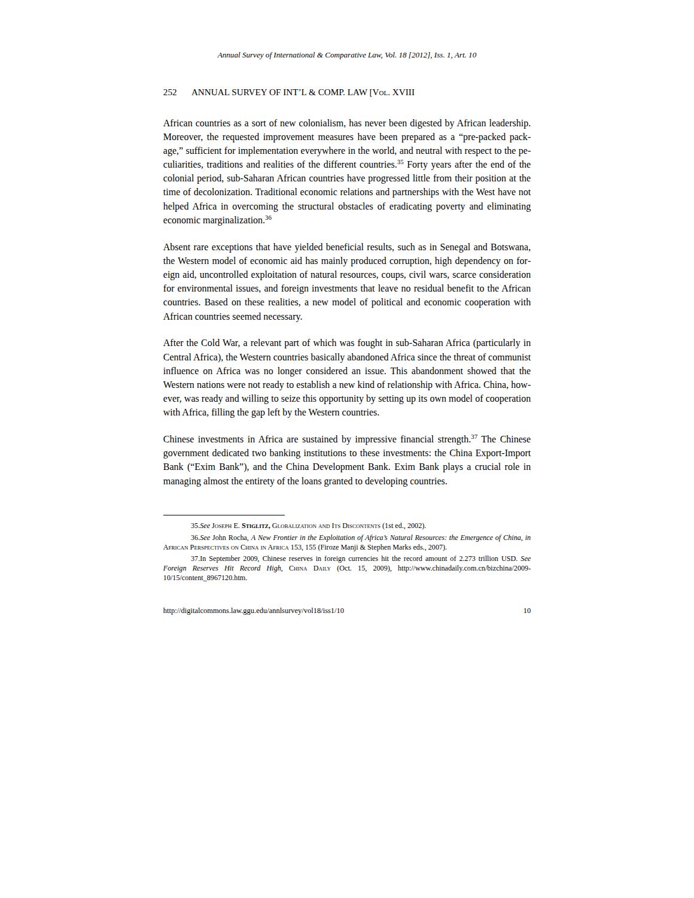Annual Survey of International & Comparative Law, Vol. 18 [2012], Iss. 1, Art. 10
252 ANNUAL SURVEY OF INT’L & COMP. LAW [Vol. XVIII
African countries as a sort of new colonialism, has never been digested by African leadership. Moreover, the requested improvement measures have been prepared as a “pre-packed package,” sufficient for implementation everywhere in the world, and neutral with respect to the peculiarities, traditions and realities of the different countries.35 Forty years after the end of the colonial period, sub-Saharan African countries have progressed little from their position at the time of decolonization. Traditional economic relations and partnerships with the West have not helped Africa in overcoming the structural obstacles of eradicating poverty and eliminating economic marginalization.36
Absent rare exceptions that have yielded beneficial results, such as in Senegal and Botswana, the Western model of economic aid has mainly produced corruption, high dependency on foreign aid, uncontrolled exploitation of natural resources, coups, civil wars, scarce consideration for environmental issues, and foreign investments that leave no residual benefit to the African countries. Based on these realities, a new model of political and economic cooperation with African countries seemed necessary.
After the Cold War, a relevant part of which was fought in sub-Saharan Africa (particularly in Central Africa), the Western countries basically abandoned Africa since the threat of communist influence on Africa was no longer considered an issue. This abandonment showed that the Western nations were not ready to establish a new kind of relationship with Africa. China, however, was ready and willing to seize this opportunity by setting up its own model of cooperation with Africa, filling the gap left by the Western countries.
Chinese investments in Africa are sustained by impressive financial strength.37 The Chinese government dedicated two banking institutions to these investments: the China Export-Import Bank (“Exim Bank”), and the China Development Bank. Exim Bank plays a crucial role in managing almost the entirety of the loans granted to developing countries.
35. See Joseph E. Stiglitz, Globalization and Its Discontents (1st ed., 2002).
36. See John Rocha, A New Frontier in the Exploitation of Africa’s Natural Resources: the Emergence of China, in African Perspectives on China in Africa 153, 155 (Firoze Manji & Stephen Marks eds., 2007).
37. In September 2009, Chinese reserves in foreign currencies hit the record amount of 2.273 trillion USD. See Foreign Reserves Hit Record High, China Daily (Oct. 15, 2009), http://www.chinadaily.com.cn/bizchina/2009-10/15/content_8967120.htm.
http://digitalcommons.law.ggu.edu/annlsurvey/vol18/iss1/10 10